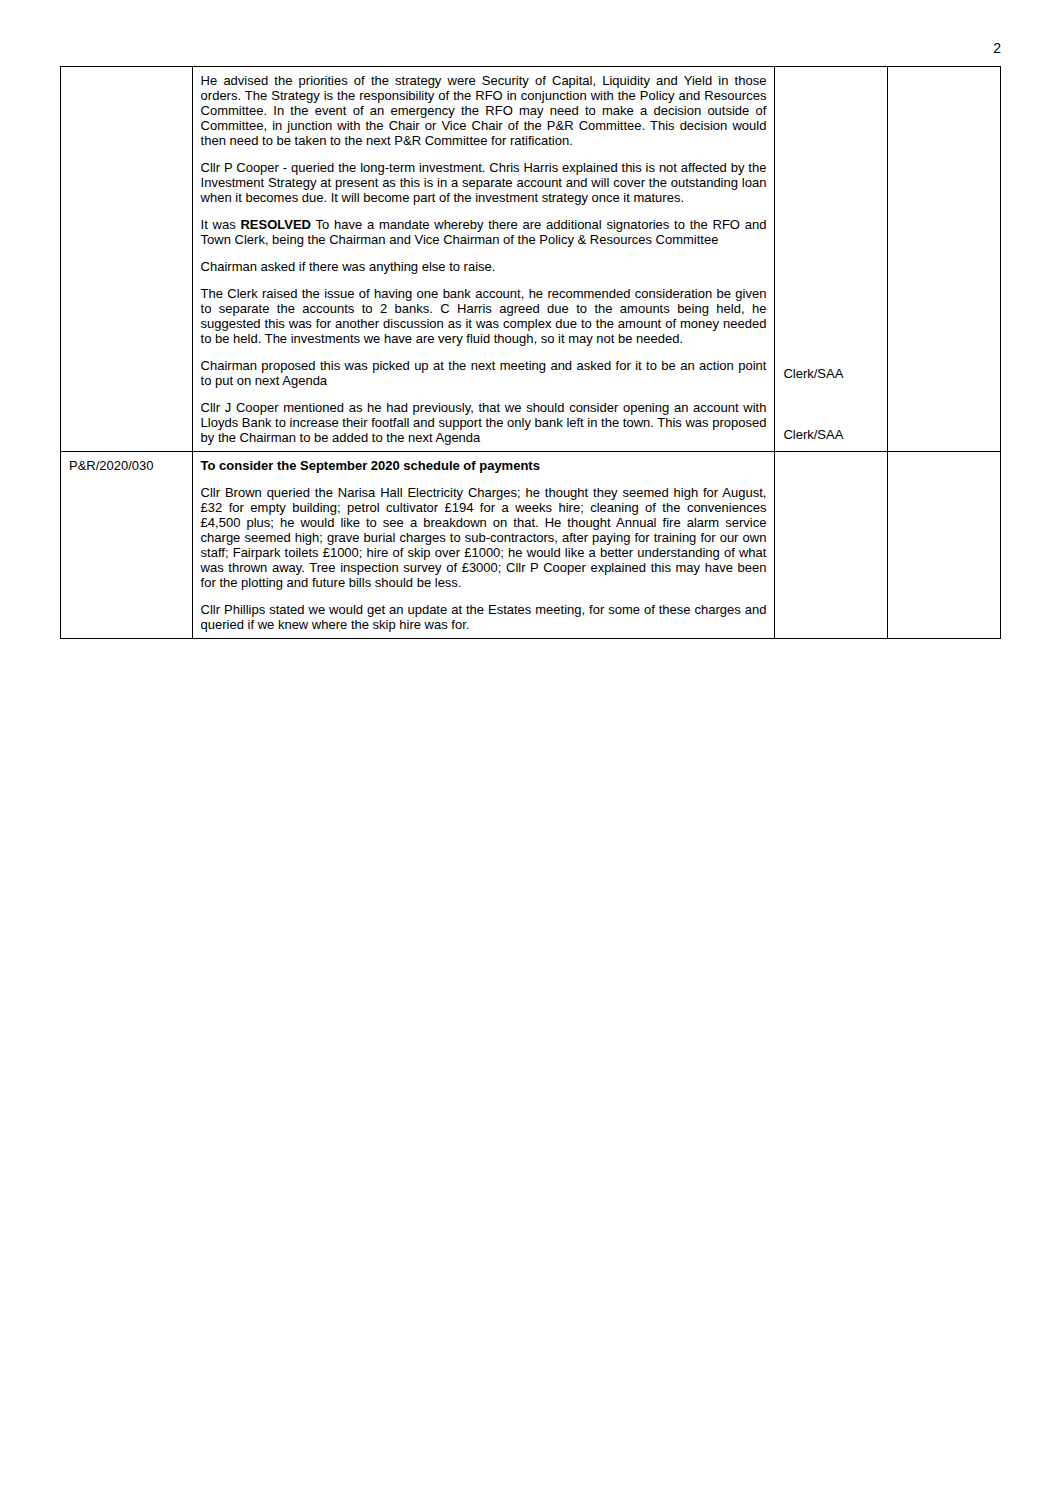2
| | He advised the priorities of the strategy were Security of Capital, Liquidity and Yield in those orders. The Strategy is the responsibility of the RFO in conjunction with the Policy and Resources Committee. In the event of an emergency the RFO may need to make a decision outside of Committee, in junction with the Chair or Vice Chair of the P&R Committee. This decision would then need to be taken to the next P&R Committee for ratification. Cllr P Cooper - queried the long-term investment. Chris Harris explained this is not affected by the Investment Strategy at present as this is in a separate account and will cover the outstanding loan when it becomes due. It will become part of the investment strategy once it matures. It was RESOLVED To have a mandate whereby there are additional signatories to the RFO and Town Clerk, being the Chairman and Vice Chairman of the Policy & Resources Committee Chairman asked if there was anything else to raise. The Clerk raised the issue of having one bank account, he recommended consideration be given to separate the accounts to 2 banks. C Harris agreed due to the amounts being held, he suggested this was for another discussion as it was complex due to the amount of money needed to be held. The investments we have are very fluid though, so it may not be needed. Chairman proposed this was picked up at the next meeting and asked for it to be an action point to put on next Agenda Cllr J Cooper mentioned as he had previously, that we should consider opening an account with Lloyds Bank to increase their footfall and support the only bank left in the town. This was proposed by the Chairman to be added to the next Agenda | Clerk/SAA Clerk/SAA | |
| P&R/2020/030 | To consider the September 2020 schedule of payments Cllr Brown queried the Narisa Hall Electricity Charges; he thought they seemed high for August, £32 for empty building; petrol cultivator £194 for a weeks hire; cleaning of the conveniences £4,500 plus; he would like to see a breakdown on that. He thought Annual fire alarm service charge seemed high; grave burial charges to sub-contractors, after paying for training for our own staff; Fairpark toilets £1000; hire of skip over £1000; he would like a better understanding of what was thrown away. Tree inspection survey of £3000; Cllr P Cooper explained this may have been for the plotting and future bills should be less. Cllr Phillips stated we would get an update at the Estates meeting, for some of these charges and queried if we knew where the skip hire was for. | | |